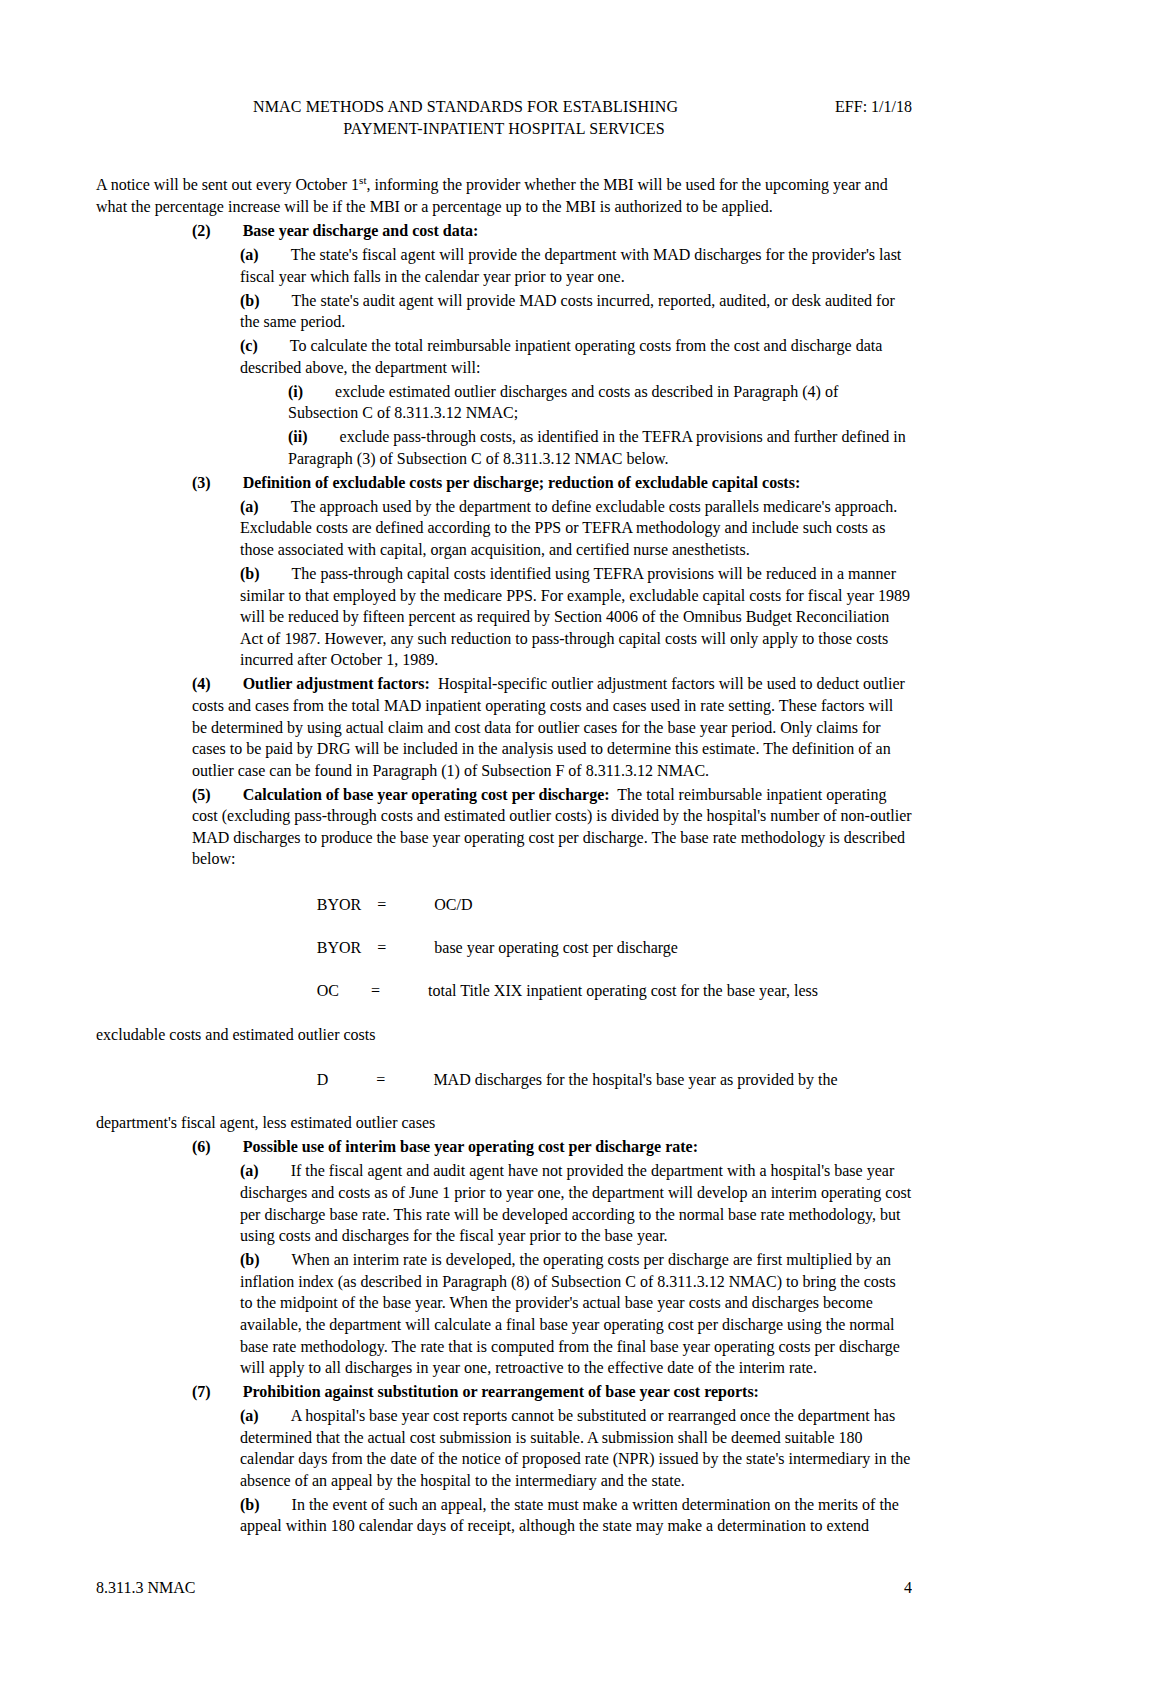EFF: 1/1/18 NMAC METHODS AND STANDARDS FOR ESTABLISHING PAYMENT-INPATIENT HOSPITAL SERVICES
A notice will be sent out every October 1st, informing the provider whether the MBI will be used for the upcoming year and what the percentage increase will be if the MBI or a percentage up to the MBI is authorized to be applied.
(2)  Base year discharge and cost data:
(a)  The state's fiscal agent will provide the department with MAD discharges for the provider's last fiscal year which falls in the calendar year prior to year one.
(b)  The state's audit agent will provide MAD costs incurred, reported, audited, or desk audited for the same period.
(c)  To calculate the total reimbursable inpatient operating costs from the cost and discharge data described above, the department will:
(i)  exclude estimated outlier discharges and costs as described in Paragraph (4) of Subsection C of 8.311.3.12 NMAC;
(ii)  exclude pass-through costs, as identified in the TEFRA provisions and further defined in Paragraph (3) of Subsection C of 8.311.3.12 NMAC below.
(3)  Definition of excludable costs per discharge; reduction of excludable capital costs:
(a)  The approach used by the department to define excludable costs parallels medicare's approach. Excludable costs are defined according to the PPS or TEFRA methodology and include such costs as those associated with capital, organ acquisition, and certified nurse anesthetists.
(b)  The pass-through capital costs identified using TEFRA provisions will be reduced in a manner similar to that employed by the medicare PPS. For example, excludable capital costs for fiscal year 1989 will be reduced by fifteen percent as required by Section 4006 of the Omnibus Budget Reconciliation Act of 1987. However, any such reduction to pass-through capital costs will only apply to those costs incurred after October 1, 1989.
(4)  Outlier adjustment factors: Hospital-specific outlier adjustment factors will be used to deduct outlier costs and cases from the total MAD inpatient operating costs and cases used in rate setting. These factors will be determined by using actual claim and cost data for outlier cases for the base year period. Only claims for cases to be paid by DRG will be included in the analysis used to determine this estimate. The definition of an outlier case can be found in Paragraph (1) of Subsection F of 8.311.3.12 NMAC.
(5)  Calculation of base year operating cost per discharge: The total reimbursable inpatient operating cost (excluding pass-through costs and estimated outlier costs) is divided by the hospital's number of non-outlier MAD discharges to produce the base year operating cost per discharge. The base rate methodology is described below:
BYOR =   OC/D BYOR =   base year operating cost per discharge OC  =   total Title XIX inpatient operating cost for the base year, less
excludable costs and estimated outlier costs
D   =   MAD discharges for the hospital's base year as provided by the
department's fiscal agent, less estimated outlier cases
(6)  Possible use of interim base year operating cost per discharge rate:
(a)  If the fiscal agent and audit agent have not provided the department with a hospital's base year discharges and costs as of June 1 prior to year one, the department will develop an interim operating cost per discharge base rate. This rate will be developed according to the normal base rate methodology, but using costs and discharges for the fiscal year prior to the base year.
(b)  When an interim rate is developed, the operating costs per discharge are first multiplied by an inflation index (as described in Paragraph (8) of Subsection C of 8.311.3.12 NMAC) to bring the costs to the midpoint of the base year. When the provider's actual base year costs and discharges become available, the department will calculate a final base year operating cost per discharge using the normal base rate methodology. The rate that is computed from the final base year operating costs per discharge will apply to all discharges in year one, retroactive to the effective date of the interim rate.
(7)  Prohibition against substitution or rearrangement of base year cost reports:
(a)  A hospital's base year cost reports cannot be substituted or rearranged once the department has determined that the actual cost submission is suitable. A submission shall be deemed suitable 180 calendar days from the date of the notice of proposed rate (NPR) issued by the state's intermediary in the absence of an appeal by the hospital to the intermediary and the state.
(b)  In the event of such an appeal, the state must make a written determination on the merits of the appeal within 180 calendar days of receipt, although the state may make a determination to extend
8.311.3 NMAC 4